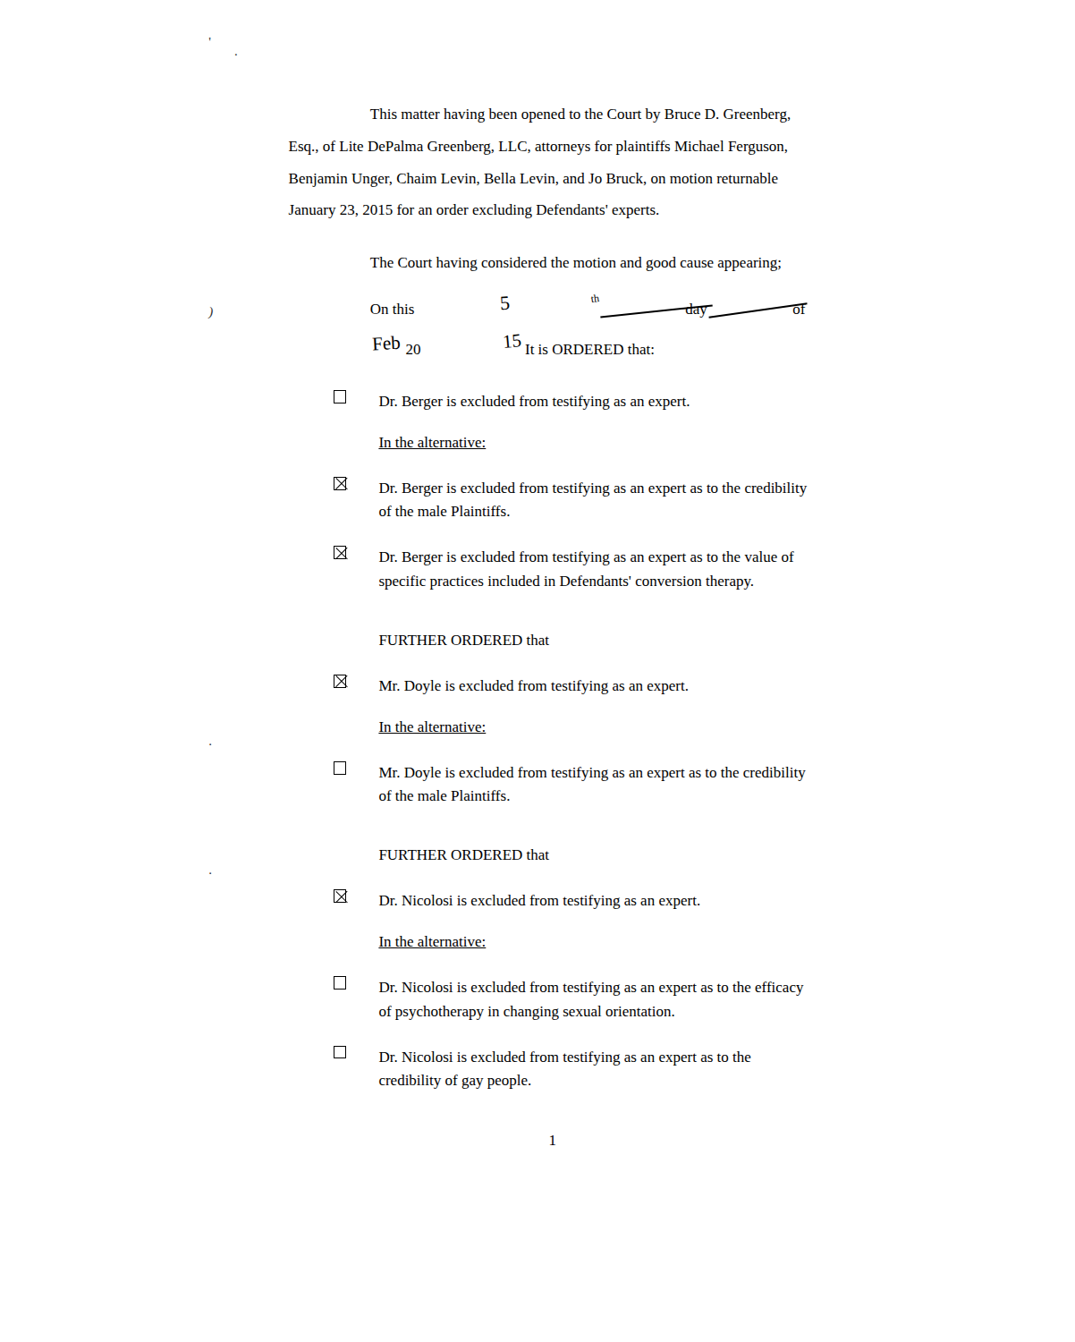'
.
)
.
.
This matter having been opened to the Court by Bruce D. Greenberg, Esq., of Lite DePalma Greenberg, LLC, attorneys for plaintiffs Michael Ferguson, Benjamin Unger, Chaim Levin, Bella Levin, and Jo Bruck, on motion returnable January 23, 2015 for an order excluding Defendants' experts.
The Court having considered the motion and good cause appearing;
On this 5 th day of Feb 2015 It is ORDERED that:
Dr. Berger is excluded from testifying as an expert.
In the alternative:
Dr. Berger is excluded from testifying as an expert as to the credibility of the male Plaintiffs.
Dr. Berger is excluded from testifying as an expert as to the value of specific practices included in Defendants' conversion therapy.
FURTHER ORDERED that
Mr. Doyle is excluded from testifying as an expert.
In the alternative:
Mr. Doyle is excluded from testifying as an expert as to the credibility of the male Plaintiffs.
FURTHER ORDERED that
Dr. Nicolosi is excluded from testifying as an expert.
In the alternative:
Dr. Nicolosi is excluded from testifying as an expert as to the efficacy of psychotherapy in changing sexual orientation.
Dr. Nicolosi is excluded from testifying as an expert as to the credibility of gay people.
1